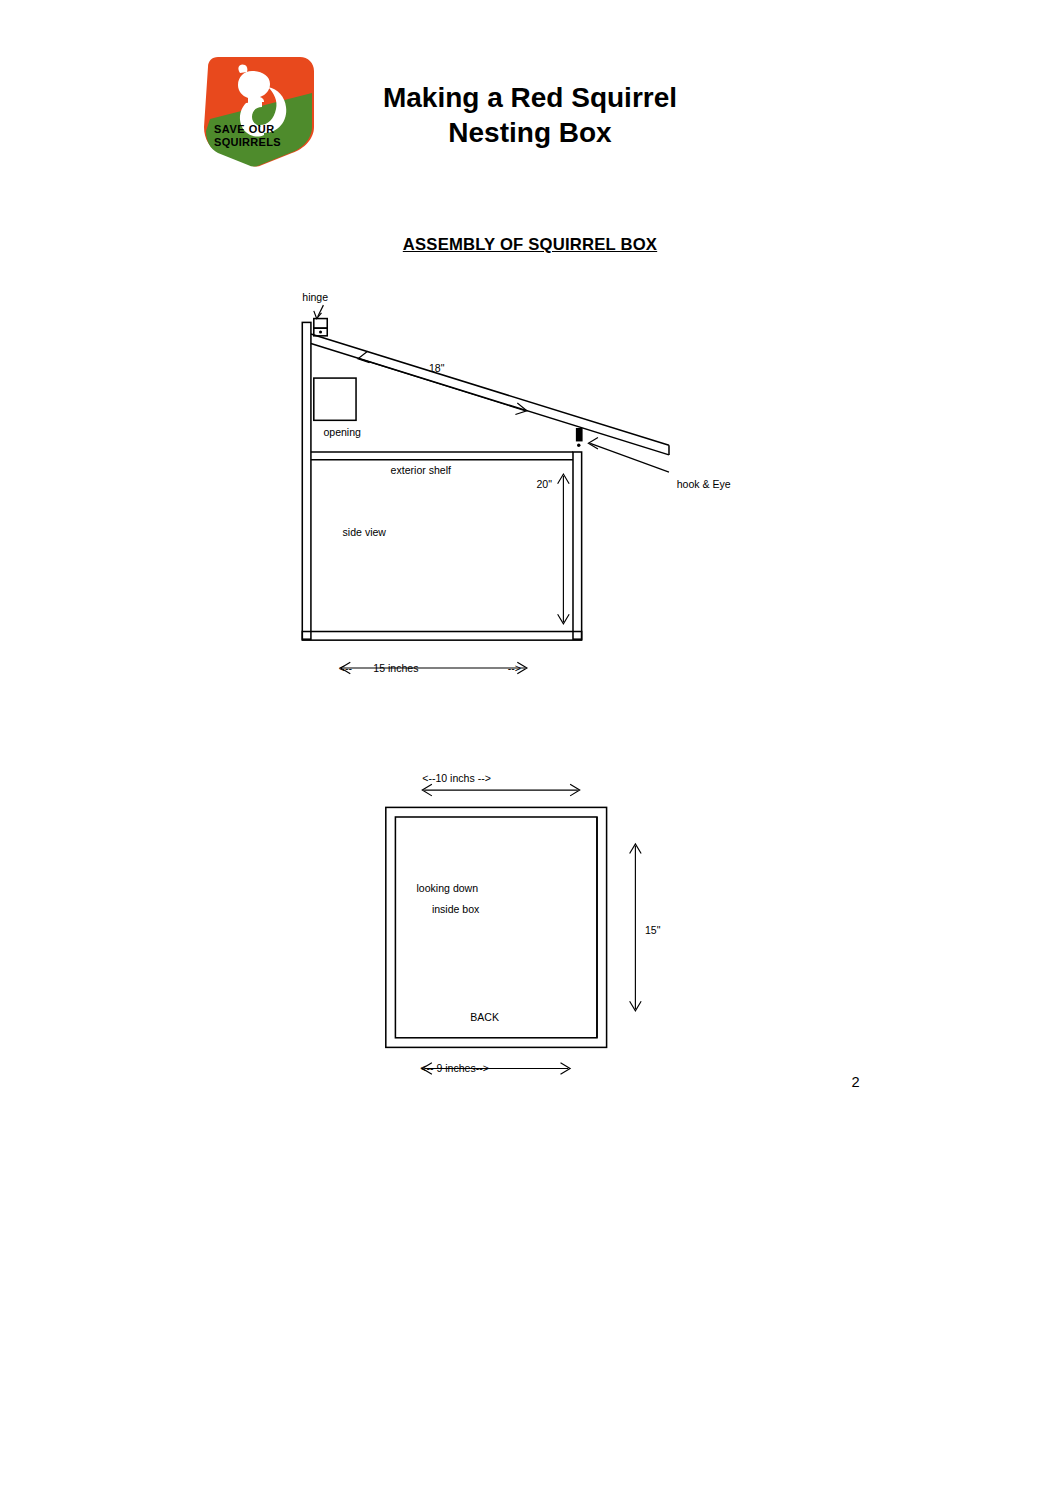SAVE OUR SQUIRRELS
Making a Red Squirrel
Nesting Box
ASSEMBLY OF SQUIRREL BOX
hinge 18" opening exterior shelf 20" hook & Eye side view <-- 15 inches -->
<--10 inchs --> looking down inside box 15" BACK <-- 9 inches-->
2